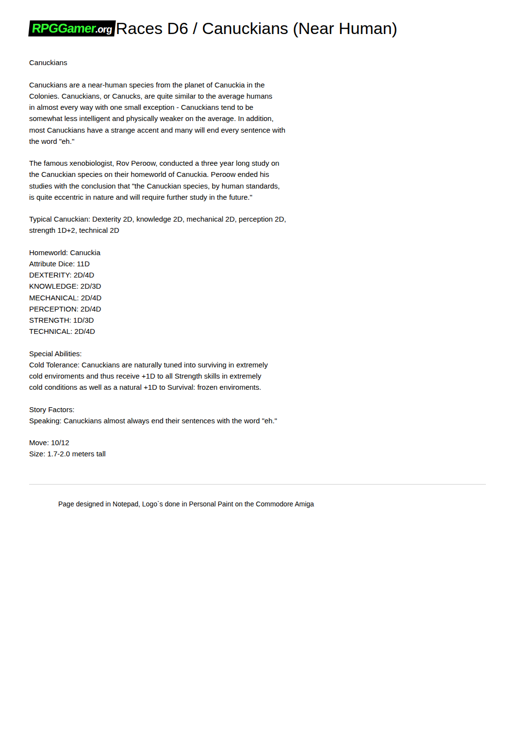RPGGamer.org Races D6 / Canuckians (Near Human)
Canuckians
Canuckians are a near-human species from the planet of Canuckia in the
Colonies. Canuckians, or Canucks, are quite similar to the average humans
in almost every way with one small exception - Canuckians tend to be
somewhat less intelligent and physically weaker on the average. In addition,
most Canuckians have a strange accent and many will end every sentence with
the word "eh."
The famous xenobiologist, Rov Peroow, conducted a three year long study on
the Canuckian species on their homeworld of Canuckia. Peroow ended his
studies with the conclusion that "the Canuckian species, by human standards,
is quite eccentric in nature and will require further study in the future."
Typical Canuckian: Dexterity 2D, knowledge 2D, mechanical 2D, perception 2D,
strength 1D+2, technical 2D
Homeworld: Canuckia
Attribute Dice: 11D
DEXTERITY: 2D/4D
KNOWLEDGE: 2D/3D
MECHANICAL: 2D/4D
PERCEPTION: 2D/4D
STRENGTH: 1D/3D
TECHNICAL: 2D/4D
Special Abilities:
Cold Tolerance: Canuckians are naturally tuned into surviving in extremely
cold enviroments and thus receive +1D to all Strength skills in extremely
cold conditions as well as a natural +1D to Survival: frozen enviroments.
Story Factors:
Speaking: Canuckians almost always end their sentences with the word "eh."
Move: 10/12
Size: 1.7-2.0 meters tall
Page designed in Notepad, Logo`s done in Personal Paint on the Commodore Amiga